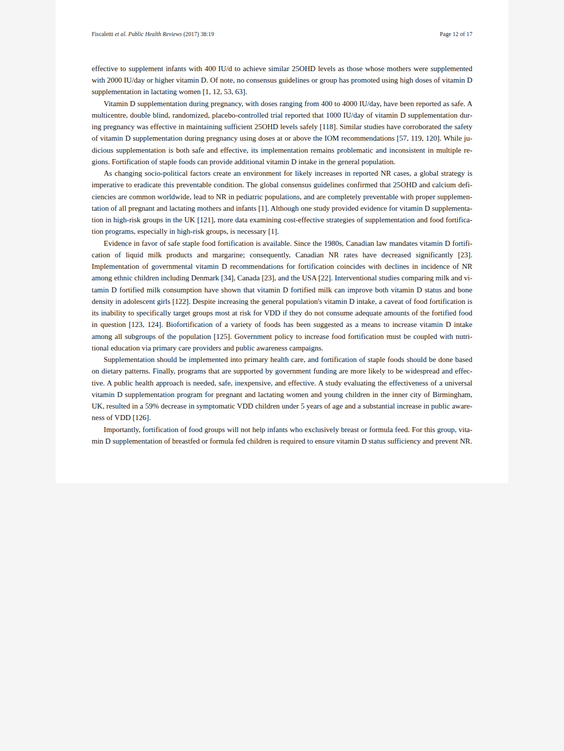Fiscaletti et al. Public Health Reviews (2017) 38:19 Page 12 of 17
effective to supplement infants with 400 IU/d to achieve similar 25OHD levels as those whose mothers were supplemented with 2000 IU/day or higher vitamin D. Of note, no consensus guidelines or group has promoted using high doses of vitamin D supplementation in lactating women [1, 12, 53, 63].
Vitamin D supplementation during pregnancy, with doses ranging from 400 to 4000 IU/day, have been reported as safe. A multicentre, double blind, randomized, placebo-controlled trial reported that 1000 IU/day of vitamin D supplementation during pregnancy was effective in maintaining sufficient 25OHD levels safely [118]. Similar studies have corroborated the safety of vitamin D supplementation during pregnancy using doses at or above the IOM recommendations [57, 119, 120]. While judicious supplementation is both safe and effective, its implementation remains problematic and inconsistent in multiple regions. Fortification of staple foods can provide additional vitamin D intake in the general population.
As changing socio-political factors create an environment for likely increases in reported NR cases, a global strategy is imperative to eradicate this preventable condition. The global consensus guidelines confirmed that 25OHD and calcium deficiencies are common worldwide, lead to NR in pediatric populations, and are completely preventable with proper supplementation of all pregnant and lactating mothers and infants [1]. Although one study provided evidence for vitamin D supplementation in high-risk groups in the UK [121], more data examining cost-effective strategies of supplementation and food fortification programs, especially in high-risk groups, is necessary [1].
Evidence in favor of safe staple food fortification is available. Since the 1980s, Canadian law mandates vitamin D fortification of liquid milk products and margarine; consequently, Canadian NR rates have decreased significantly [23]. Implementation of governmental vitamin D recommendations for fortification coincides with declines in incidence of NR among ethnic children including Denmark [34], Canada [23], and the USA [22]. Interventional studies comparing milk and vitamin D fortified milk consumption have shown that vitamin D fortified milk can improve both vitamin D status and bone density in adolescent girls [122]. Despite increasing the general population's vitamin D intake, a caveat of food fortification is its inability to specifically target groups most at risk for VDD if they do not consume adequate amounts of the fortified food in question [123, 124]. Biofortification of a variety of foods has been suggested as a means to increase vitamin D intake among all subgroups of the population [125]. Government policy to increase food fortification must be coupled with nutritional education via primary care providers and public awareness campaigns.
Supplementation should be implemented into primary health care, and fortification of staple foods should be done based on dietary patterns. Finally, programs that are supported by government funding are more likely to be widespread and effective. A public health approach is needed, safe, inexpensive, and effective. A study evaluating the effectiveness of a universal vitamin D supplementation program for pregnant and lactating women and young children in the inner city of Birmingham, UK, resulted in a 59% decrease in symptomatic VDD children under 5 years of age and a substantial increase in public awareness of VDD [126].
Importantly, fortification of food groups will not help infants who exclusively breast or formula feed. For this group, vitamin D supplementation of breastfed or formula fed children is required to ensure vitamin D status sufficiency and prevent NR.